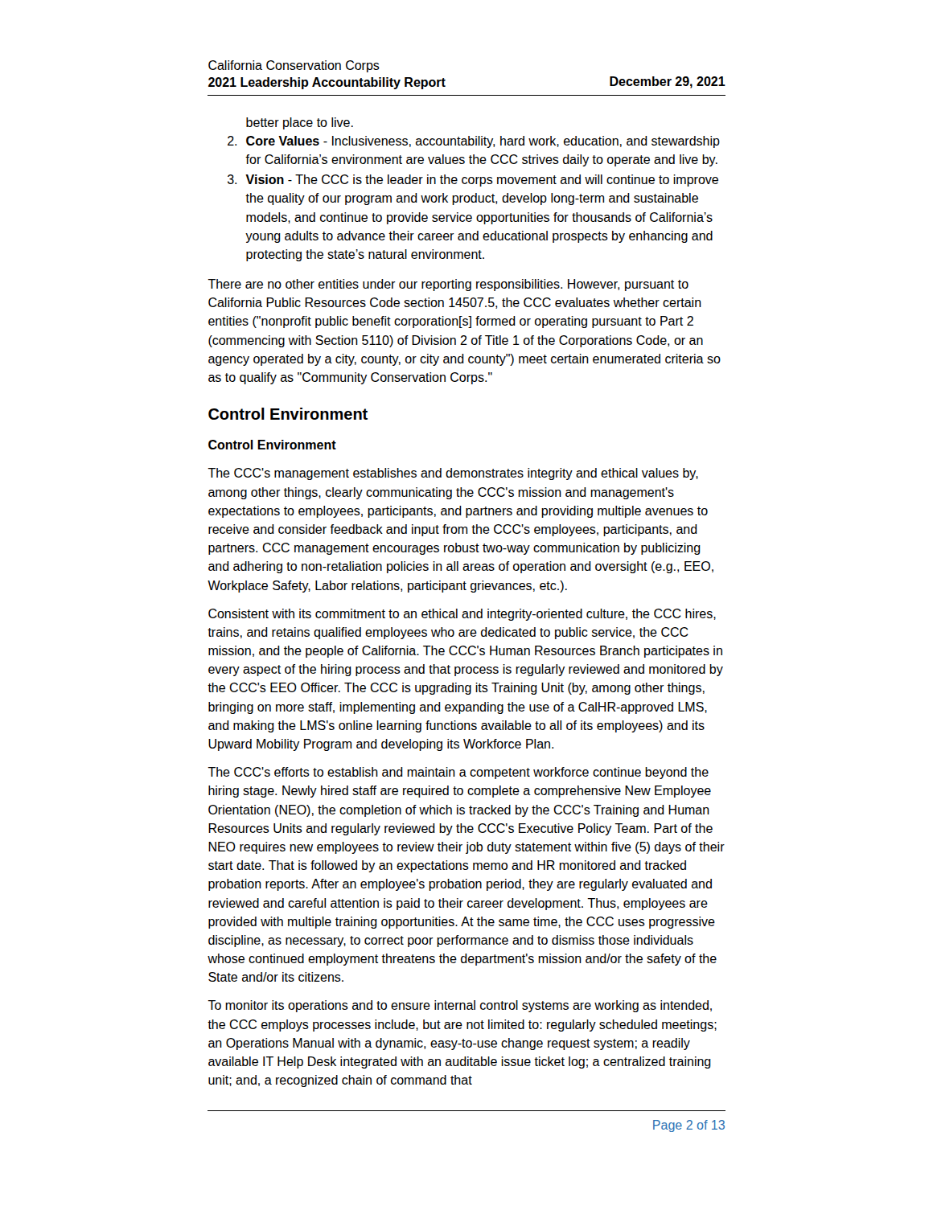California Conservation Corps
2021 Leadership Accountability Report
December 29, 2021
better place to live.
Core Values - Inclusiveness, accountability, hard work, education, and stewardship for California’s environment are values the CCC strives daily to operate and live by.
Vision - The CCC is the leader in the corps movement and will continue to improve the quality of our program and work product, develop long-term and sustainable models, and continue to provide service opportunities for thousands of California’s young adults to advance their career and educational prospects by enhancing and protecting the state’s natural environment.
There are no other entities under our reporting responsibilities. However, pursuant to California Public Resources Code section 14507.5, the CCC evaluates whether certain entities ("nonprofit public benefit corporation[s] formed or operating pursuant to Part 2 (commencing with Section 5110) of Division 2 of Title 1 of the Corporations Code, or an agency operated by a city, county, or city and county") meet certain enumerated criteria so as to qualify as "Community Conservation Corps."
Control Environment
Control Environment
The CCC's management establishes and demonstrates integrity and ethical values by, among other things, clearly communicating the CCC's mission and management's expectations to employees, participants, and partners and providing multiple avenues to receive and consider feedback and input from the CCC's employees, participants, and partners. CCC management encourages robust two-way communication by publicizing and adhering to non-retaliation policies in all areas of operation and oversight (e.g., EEO, Workplace Safety, Labor relations, participant grievances, etc.).
Consistent with its commitment to an ethical and integrity-oriented culture, the CCC hires, trains, and retains qualified employees who are dedicated to public service, the CCC mission, and the people of California. The CCC's Human Resources Branch participates in every aspect of the hiring process and that process is regularly reviewed and monitored by the CCC's EEO Officer. The CCC is upgrading its Training Unit (by, among other things, bringing on more staff, implementing and expanding the use of a CalHR-approved LMS, and making the LMS's online learning functions available to all of its employees) and its Upward Mobility Program and developing its Workforce Plan.
The CCC's efforts to establish and maintain a competent workforce continue beyond the hiring stage. Newly hired staff are required to complete a comprehensive New Employee Orientation (NEO), the completion of which is tracked by the CCC's Training and Human Resources Units and regularly reviewed by the CCC's Executive Policy Team. Part of the NEO requires new employees to review their job duty statement within five (5) days of their start date. That is followed by an expectations memo and HR monitored and tracked probation reports. After an employee's probation period, they are regularly evaluated and reviewed and careful attention is paid to their career development. Thus, employees are provided with multiple training opportunities. At the same time, the CCC uses progressive discipline, as necessary, to correct poor performance and to dismiss those individuals whose continued employment threatens the department's mission and/or the safety of the State and/or its citizens.
To monitor its operations and to ensure internal control systems are working as intended, the CCC employs processes include, but are not limited to: regularly scheduled meetings; an Operations Manual with a dynamic, easy-to-use change request system; a readily available IT Help Desk integrated with an auditable issue ticket log; a centralized training unit; and, a recognized chain of command that
Page 2 of 13